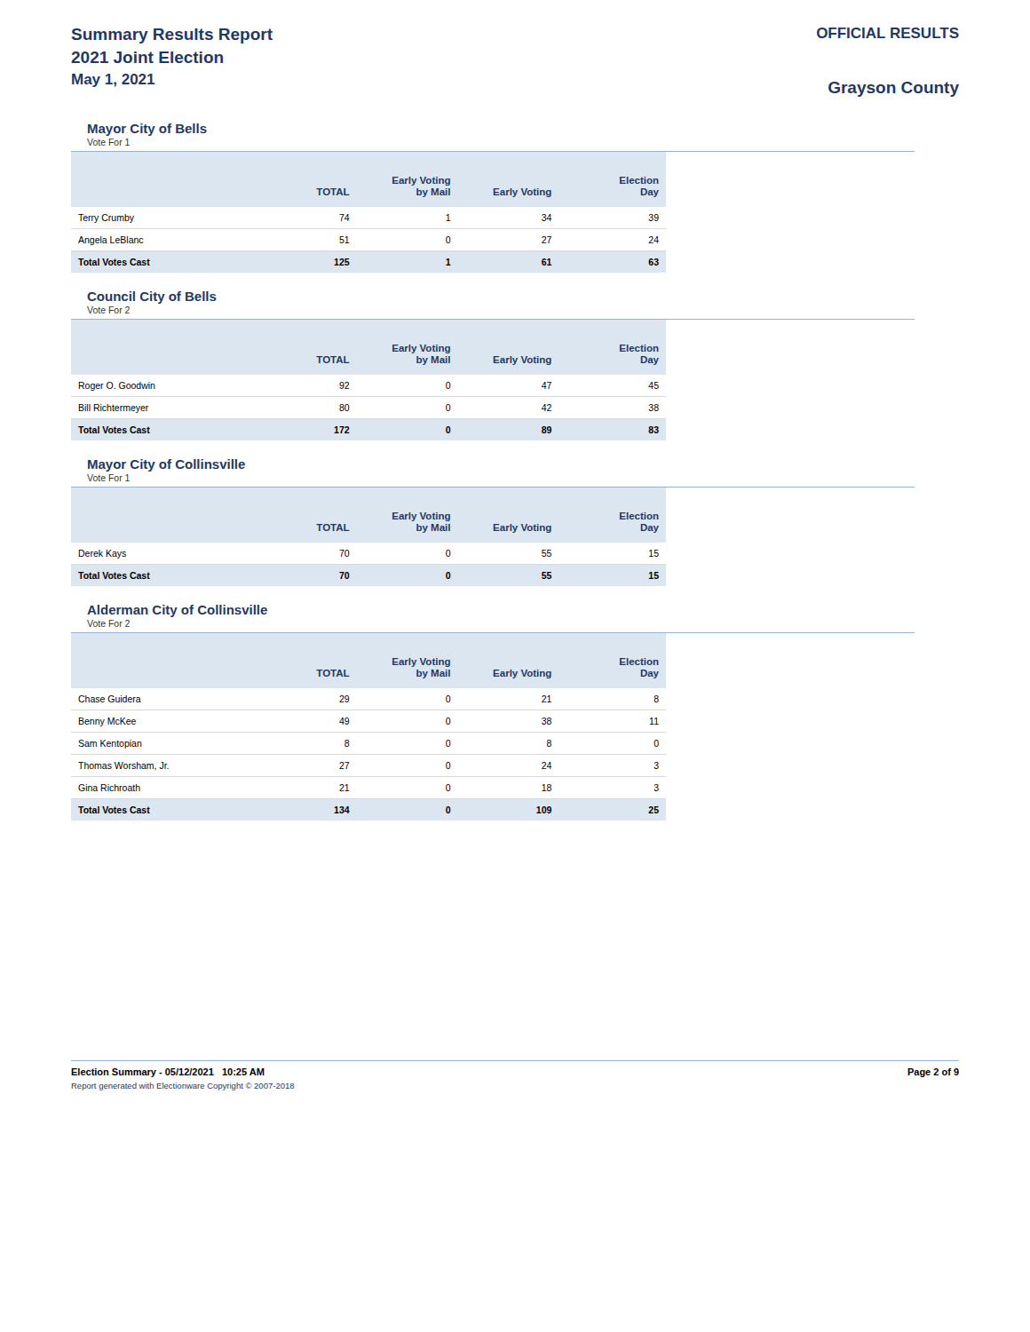Summary Results Report
2021 Joint Election
May 1, 2021
OFFICIAL RESULTS
Grayson County
Mayor City of Bells
Vote For 1
| | TOTAL | Early Voting by Mail | Early Voting | Election Day |
| --- | --- | --- | --- | --- |
| Terry Crumby | 74 | 1 | 34 | 39 |
| Angela LeBlanc | 51 | 0 | 27 | 24 |
| Total Votes Cast | 125 | 1 | 61 | 63 |
Council City of Bells
Vote For 2
| | TOTAL | Early Voting by Mail | Early Voting | Election Day |
| --- | --- | --- | --- | --- |
| Roger O. Goodwin | 92 | 0 | 47 | 45 |
| Bill Richtermeyer | 80 | 0 | 42 | 38 |
| Total Votes Cast | 172 | 0 | 89 | 83 |
Mayor City of Collinsville
Vote For 1
| | TOTAL | Early Voting by Mail | Early Voting | Election Day |
| --- | --- | --- | --- | --- |
| Derek Kays | 70 | 0 | 55 | 15 |
| Total Votes Cast | 70 | 0 | 55 | 15 |
Alderman City of Collinsville
Vote For 2
| | TOTAL | Early Voting by Mail | Early Voting | Election Day |
| --- | --- | --- | --- | --- |
| Chase Guidera | 29 | 0 | 21 | 8 |
| Benny McKee | 49 | 0 | 38 | 11 |
| Sam Kentopian | 8 | 0 | 8 | 0 |
| Thomas Worsham, Jr. | 27 | 0 | 24 | 3 |
| Gina Richroath | 21 | 0 | 18 | 3 |
| Total Votes Cast | 134 | 0 | 109 | 25 |
Election Summary - 05/12/2021 10:25 AM
Page 2 of 9
Report generated with Electionware Copyright © 2007-2018